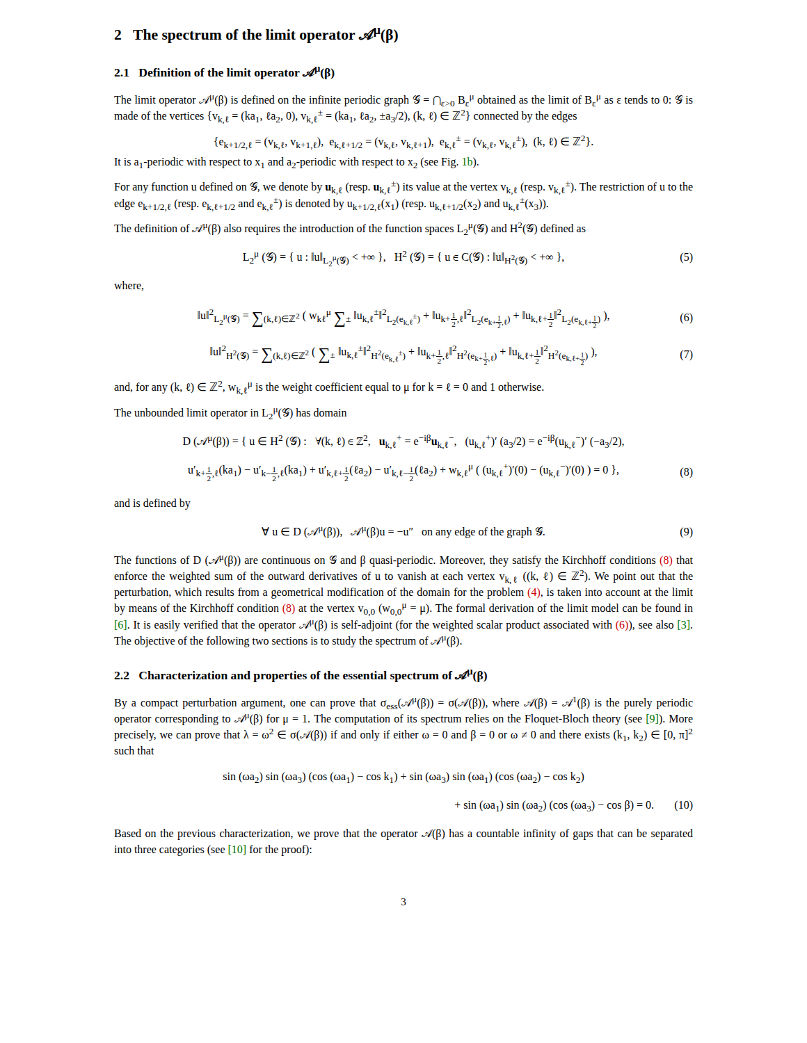2 The spectrum of the limit operator 𝒜μ(β)
2.1 Definition of the limit operator 𝒜μ(β)
The limit operator 𝒜μ(β) is defined on the infinite periodic graph 𝒢 = ⋂ε>0 Bεμ obtained as the limit of Bεμ as ε tends to 0: 𝒢 is made of the vertices {vk,ℓ = (ka1, ℓa2, 0), vk,ℓ± = (ka1, ℓa2, ±a3/2), (k, ℓ) ∈ ℤ2} connected by the edges
{ek+1/2,ℓ = (vk,ℓ, vk+1,ℓ), ek,ℓ+1/2 = (vk,ℓ, vk,ℓ+1), ek,ℓ± = (vk,ℓ, vk,ℓ±), (k, ℓ) ∈ ℤ2}.
It is a1-periodic with respect to x1 and a2-periodic with respect to x2 (see Fig. 1b).
For any function u defined on 𝒢, we denote by uk,ℓ (resp. uk,ℓ±) its value at the vertex vk,ℓ (resp. vk,ℓ±). The restriction of u to the edge ek+1/2,ℓ (resp. ek,ℓ+1/2 and ek,ℓ±) is denoted by uk+1/2,ℓ(x1) (resp. uk,ℓ+1/2(x2) and uk,ℓ±(x3)).
The definition of 𝒜μ(β) also requires the introduction of the function spaces L2μ(𝒢) and H2(𝒢) defined as
L2μ (𝒢) = { u : ‖u‖L2μ(𝒢) < +∞ }, H2 (𝒢) = { u ∈ C(𝒢) : ‖u‖H2(𝒢) < +∞ }, (5)
where,
‖u‖2L2μ(𝒢) = ∑(k,ℓ)∈ℤ2 ( wkℓμ ∑± ‖uk,ℓ±‖2L2(ek,ℓ±) + ‖uk+12,ℓ‖2L2(ek+12,ℓ) + ‖uk,ℓ+12‖2L2(ek,ℓ+12) ), (6) ‖u‖2H2(𝒢) = ∑(k,ℓ)∈ℤ2 ( ∑± ‖uk,ℓ±‖2H2(ek,ℓ±) + ‖uk+12,ℓ‖2H2(ek+12,ℓ) + ‖uk,ℓ+12‖2H2(ek,ℓ+12) ), (7)
and, for any (k, ℓ) ∈ ℤ2, wk,ℓμ is the weight coefficient equal to μ for k = ℓ = 0 and 1 otherwise.
The unbounded limit operator in L2μ(𝒢) has domain
D (𝒜μ(β)) = { u ∈ H2 (𝒢) : ∀(k, ℓ) ∈ ℤ2, uk,ℓ+ = e−iβuk,ℓ−, (uk,ℓ+)′ (a3/2) = e−iβ(uk,ℓ−)′ (−a3/2), u′k+12,ℓ(ka1) − u′k−12,ℓ(ka1) + u′k,ℓ+12(ℓa2) − u′k,ℓ−12(ℓa2) + wk,ℓμ ( (uk,ℓ+)′(0) − (uk,ℓ−)′(0) ) = 0 }, (8)
and is defined by
∀ u ∈ D (𝒜μ(β)), 𝒜μ(β)u = −u″ on any edge of the graph 𝒢. (9)
The functions of D (𝒜μ(β)) are continuous on 𝒢 and β quasi-periodic. Moreover, they satisfy the Kirchhoff conditions (8) that enforce the weighted sum of the outward derivatives of u to vanish at each vertex vk,ℓ ((k, ℓ) ∈ ℤ2). We point out that the perturbation, which results from a geometrical modification of the domain for the problem (4), is taken into account at the limit by means of the Kirchhoff condition (8) at the vertex v0,0 (w0,0μ = μ). The formal derivation of the limit model can be found in [6]. It is easily verified that the operator 𝒜μ(β) is self-adjoint (for the weighted scalar product associated with (6)), see also [3]. The objective of the following two sections is to study the spectrum of 𝒜μ(β).
2.2 Characterization and properties of the essential spectrum of 𝒜μ(β)
By a compact perturbation argument, one can prove that σess(𝒜μ(β)) = σ(𝒜(β)), where 𝒜(β) = 𝒜1(β) is the purely periodic operator corresponding to 𝒜μ(β) for μ = 1. The computation of its spectrum relies on the Floquet-Bloch theory (see [9]). More precisely, we can prove that λ = ω2 ∈ σ(𝒜(β)) if and only if either ω = 0 and β = 0 or ω ≠ 0 and there exists (k1, k2) ∈ [0, π]2 such that
sin (ωa2) sin (ωa3) (cos (ωa1) − cos k1) + sin (ωa3) sin (ωa1) (cos (ωa2) − cos k2) + sin (ωa1) sin (ωa2) (cos (ωa3) − cos β) = 0. (10)
Based on the previous characterization, we prove that the operator 𝒜(β) has a countable infinity of gaps that can be separated into three categories (see [10] for the proof):
3